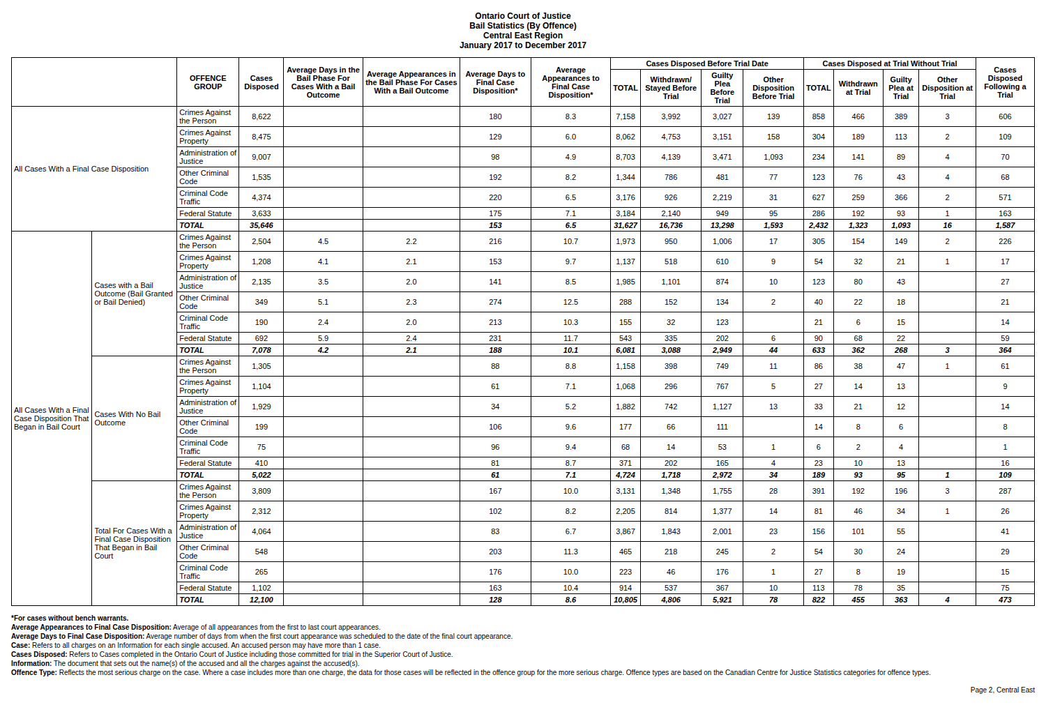Ontario Court of Justice
Bail Statistics (By Offence)
Central East Region
January 2017 to December 2017
| | OFFENCE GROUP | Cases Disposed | Average Days in the Bail Phase For Cases With a Bail Outcome | Average Appearances in the Bail Phase For Cases With a Bail Outcome | Average Days to Final Case Disposition* | Average Appearances to Final Case Disposition* | Cases Disposed Before Trial Date | Cases Disposed at Trial Without Trial | Cases Disposed Following a Trial |
| --- | --- | --- | --- | --- | --- | --- | --- | --- | --- |
| TOTAL | Withdrawn/ Stayed Before Trial | Guilty Plea Before Trial | Other Disposition Before Trial | TOTAL | Withdrawn at Trial | Guilty Plea at Trial | Other Disposition at Trial |
| All Cases With a Final Case Disposition | Crimes Against the Person | 8,622 | | | 180 | 8.3 | 7,158 | 3,992 | 3,027 | 139 | 858 | 466 | 389 | 3 | 606 |
| Crimes Against Property | 8,475 | | | 129 | 6.0 | 8,062 | 4,753 | 3,151 | 158 | 304 | 189 | 113 | 2 | 109 |
| Administration of Justice | 9,007 | | | 98 | 4.9 | 8,703 | 4,139 | 3,471 | 1,093 | 234 | 141 | 89 | 4 | 70 |
| Other Criminal Code | 1,535 | | | 192 | 8.2 | 1,344 | 786 | 481 | 77 | 123 | 76 | 43 | 4 | 68 |
| Criminal Code Traffic | 4,374 | | | 220 | 6.5 | 3,176 | 926 | 2,219 | 31 | 627 | 259 | 366 | 2 | 571 |
| Federal Statute | 3,633 | | | 175 | 7.1 | 3,184 | 2,140 | 949 | 95 | 286 | 192 | 93 | 1 | 163 |
| TOTAL | 35,646 | | | 153 | 6.5 | 31,627 | 16,736 | 13,298 | 1,593 | 2,432 | 1,323 | 1,093 | 16 | 1,587 |
| All Cases With a Final Case Disposition That Began in Bail Court | Cases with a Bail Outcome (Bail Granted or Bail Denied) | Crimes Against the Person | 2,504 | 4.5 | 2.2 | 216 | 10.7 | 1,973 | 950 | 1,006 | 17 | 305 | 154 | 149 | 2 | 226 |
| Crimes Against Property | 1,208 | 4.1 | 2.1 | 153 | 9.7 | 1,137 | 518 | 610 | 9 | 54 | 32 | 21 | 1 | 17 |
| Administration of Justice | 2,135 | 3.5 | 2.0 | 141 | 8.5 | 1,985 | 1,101 | 874 | 10 | 123 | 80 | 43 | | 27 |
| Other Criminal Code | 349 | 5.1 | 2.3 | 274 | 12.5 | 288 | 152 | 134 | 2 | 40 | 22 | 18 | | 21 |
| Criminal Code Traffic | 190 | 2.4 | 2.0 | 213 | 10.3 | 155 | 32 | 123 | | 21 | 6 | 15 | | 14 |
| Federal Statute | 692 | 5.9 | 2.4 | 231 | 11.7 | 543 | 335 | 202 | 6 | 90 | 68 | 22 | | 59 |
| TOTAL | 7,078 | 4.2 | 2.1 | 188 | 10.1 | 6,081 | 3,088 | 2,949 | 44 | 633 | 362 | 268 | 3 | 364 |
| Cases With No Bail Outcome | Crimes Against the Person | 1,305 | | | 88 | 8.8 | 1,158 | 398 | 749 | 11 | 86 | 38 | 47 | 1 | 61 |
| Crimes Against Property | 1,104 | | | 61 | 7.1 | 1,068 | 296 | 767 | 5 | 27 | 14 | 13 | | 9 |
| Administration of Justice | 1,929 | | | 34 | 5.2 | 1,882 | 742 | 1,127 | 13 | 33 | 21 | 12 | | 14 |
| Other Criminal Code | 199 | | | 106 | 9.6 | 177 | 66 | 111 | | 14 | 8 | 6 | | 8 |
| Criminal Code Traffic | 75 | | | 96 | 9.4 | 68 | 14 | 53 | 1 | 6 | 2 | 4 | | 1 |
| Federal Statute | 410 | | | 81 | 8.7 | 371 | 202 | 165 | 4 | 23 | 10 | 13 | | 16 |
| TOTAL | 5,022 | | | 61 | 7.1 | 4,724 | 1,718 | 2,972 | 34 | 189 | 93 | 95 | 1 | 109 |
| Total For Cases With a Final Case Disposition That Began in Bail Court | Crimes Against the Person | 3,809 | | | 167 | 10.0 | 3,131 | 1,348 | 1,755 | 28 | 391 | 192 | 196 | 3 | 287 |
| Crimes Against Property | 2,312 | | | 102 | 8.2 | 2,205 | 814 | 1,377 | 14 | 81 | 46 | 34 | 1 | 26 |
| Administration of Justice | 4,064 | | | 83 | 6.7 | 3,867 | 1,843 | 2,001 | 23 | 156 | 101 | 55 | | 41 |
| Other Criminal Code | 548 | | | 203 | 11.3 | 465 | 218 | 245 | 2 | 54 | 30 | 24 | | 29 |
| Criminal Code Traffic | 265 | | | 176 | 10.0 | 223 | 46 | 176 | 1 | 27 | 8 | 19 | | 15 |
| Federal Statute | 1,102 | | | 163 | 10.4 | 914 | 537 | 367 | 10 | 113 | 78 | 35 | | 75 |
| TOTAL | 12,100 | | | 128 | 8.6 | 10,805 | 4,806 | 5,921 | 78 | 822 | 455 | 363 | 4 | 473 |
*For cases without bench warrants.
Average Appearances to Final Case Disposition: Average of all appearances from the first to last court appearances.
Average Days to Final Case Disposition: Average number of days from when the first court appearance was scheduled to the date of the final court appearance.
Case: Refers to all charges on an Information for each single accused. An accused person may have more than 1 case.
Cases Disposed: Refers to Cases completed in the Ontario Court of Justice including those committed for trial in the Superior Court of Justice.
Information: The document that sets out the name(s) of the accused and all the charges against the accused(s).
Offence Type: Reflects the most serious charge on the case. Where a case includes more than one charge, the data for those cases will be reflected in the offence group for the more serious charge. Offence types are based on the Canadian Centre for Justice Statistics categories for offence types.
Page 2, Central East